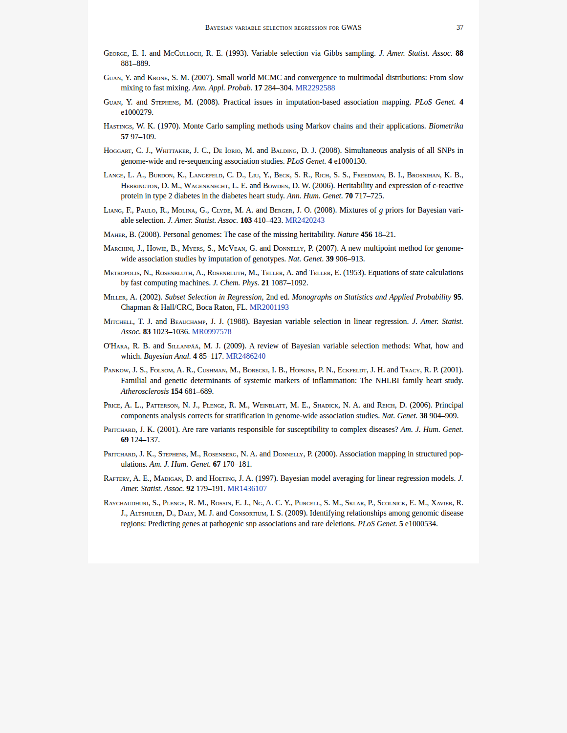Bayesian variable selection regression for GWAS 37
George, E. I. and McCulloch, R. E. (1993). Variable selection via Gibbs sampling. J. Amer. Statist. Assoc. 88 881–889.
Guan, Y. and Krone, S. M. (2007). Small world MCMC and convergence to multimodal distributions: From slow mixing to fast mixing. Ann. Appl. Probab. 17 284–304. MR2292588
Guan, Y. and Stephens, M. (2008). Practical issues in imputation-based association mapping. PLoS Genet. 4 e1000279.
Hastings, W. K. (1970). Monte Carlo sampling methods using Markov chains and their applications. Biometrika 57 97–109.
Hoggart, C. J., Whittaker, J. C., De Iorio, M. and Balding, D. J. (2008). Simultaneous analysis of all SNPs in genome-wide and re-sequencing association studies. PLoS Genet. 4 e1000130.
Lange, L. A., Burdon, K., Langefeld, C. D., Liu, Y., Beck, S. R., Rich, S. S., Freedman, B. I., Brosnihan, K. B., Herrington, D. M., Wagenknecht, L. E. and Bowden, D. W. (2006). Heritability and expression of c-reactive protein in type 2 diabetes in the diabetes heart study. Ann. Hum. Genet. 70 717–725.
Liang, F., Paulo, R., Molina, G., Clyde, M. A. and Berger, J. O. (2008). Mixtures of g priors for Bayesian variable selection. J. Amer. Statist. Assoc. 103 410–423. MR2420243
Maher, B. (2008). Personal genomes: The case of the missing heritability. Nature 456 18–21.
Marchini, J., Howie, B., Myers, S., McVean, G. and Donnelly, P. (2007). A new multipoint method for genome-wide association studies by imputation of genotypes. Nat. Genet. 39 906–913.
Metropolis, N., Rosenbluth, A., Rosenbluth, M., Teller, A. and Teller, E. (1953). Equations of state calculations by fast computing machines. J. Chem. Phys. 21 1087–1092.
Miller, A. (2002). Subset Selection in Regression, 2nd ed. Monographs on Statistics and Applied Probability 95. Chapman & Hall/CRC, Boca Raton, FL. MR2001193
Mitchell, T. J. and Beauchamp, J. J. (1988). Bayesian variable selection in linear regression. J. Amer. Statist. Assoc. 83 1023–1036. MR0997578
O'Hara, R. B. and Sillanpää, M. J. (2009). A review of Bayesian variable selection methods: What, how and which. Bayesian Anal. 4 85–117. MR2486240
Pankow, J. S., Folsom, A. R., Cushman, M., Borecki, I. B., Hopkins, P. N., Eckfeldt, J. H. and Tracy, R. P. (2001). Familial and genetic determinants of systemic markers of inflammation: The NHLBI family heart study. Atherosclerosis 154 681–689.
Price, A. L., Patterson, N. J., Plenge, R. M., Weinblatt, M. E., Shadick, N. A. and Reich, D. (2006). Principal components analysis corrects for stratification in genome-wide association studies. Nat. Genet. 38 904–909.
Pritchard, J. K. (2001). Are rare variants responsible for susceptibility to complex diseases? Am. J. Hum. Genet. 69 124–137.
Pritchard, J. K., Stephens, M., Rosenberg, N. A. and Donnelly, P. (2000). Association mapping in structured populations. Am. J. Hum. Genet. 67 170–181.
Raftery, A. E., Madigan, D. and Hoeting, J. A. (1997). Bayesian model averaging for linear regression models. J. Amer. Statist. Assoc. 92 179–191. MR1436107
Raychaudhuri, S., Plenge, R. M., Rossin, E. J., Ng, A. C. Y., Purcell, S. M., Sklar, P., Scolnick, E. M., Xavier, R. J., Altshuler, D., Daly, M. J. and Consortium, I. S. (2009). Identifying relationships among genomic disease regions: Predicting genes at pathogenic snp associations and rare deletions. PLoS Genet. 5 e1000534.